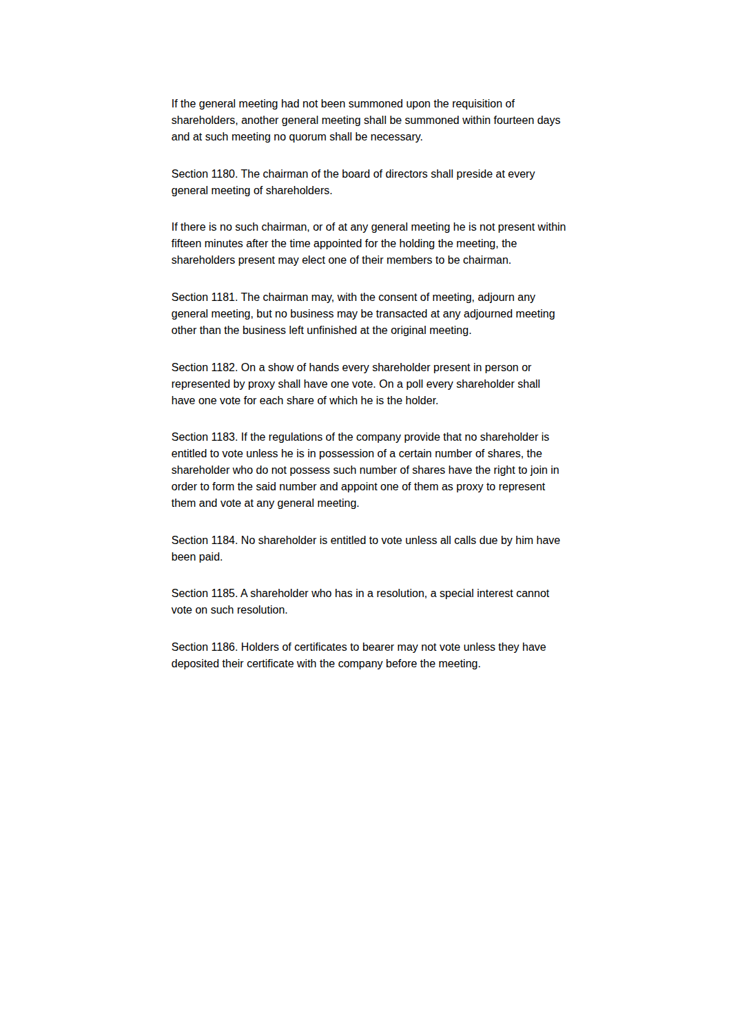If the general meeting had not been summoned upon the requisition of shareholders, another general meeting shall be summoned within fourteen days and at such meeting no quorum shall be necessary.
Section 1180. The chairman of the board of directors shall preside at every general meeting of shareholders.
If there is no such chairman, or of at any general meeting he is not present within fifteen minutes after the time appointed for the holding the meeting, the shareholders present may elect one of their members to be chairman.
Section 1181. The chairman may, with the consent of meeting, adjourn any general meeting, but no business may be transacted at any adjourned meeting other than the business left unfinished at the original meeting.
Section 1182. On a show of hands every shareholder present in person or represented by proxy shall have one vote. On a poll every shareholder shall have one vote for each share of which he is the holder.
Section 1183. If the regulations of the company provide that no shareholder is entitled to vote unless he is in possession of a certain number of shares, the shareholder who do not possess such number of shares have the right to join in order to form the said number and appoint one of them as proxy to represent them and vote at any general meeting.
Section 1184. No shareholder is entitled to vote unless all calls due by him have been paid.
Section 1185. A shareholder who has in a resolution, a special interest cannot vote on such resolution.
Section 1186. Holders of certificates to bearer may not vote unless they have deposited their certificate with the company before the meeting.